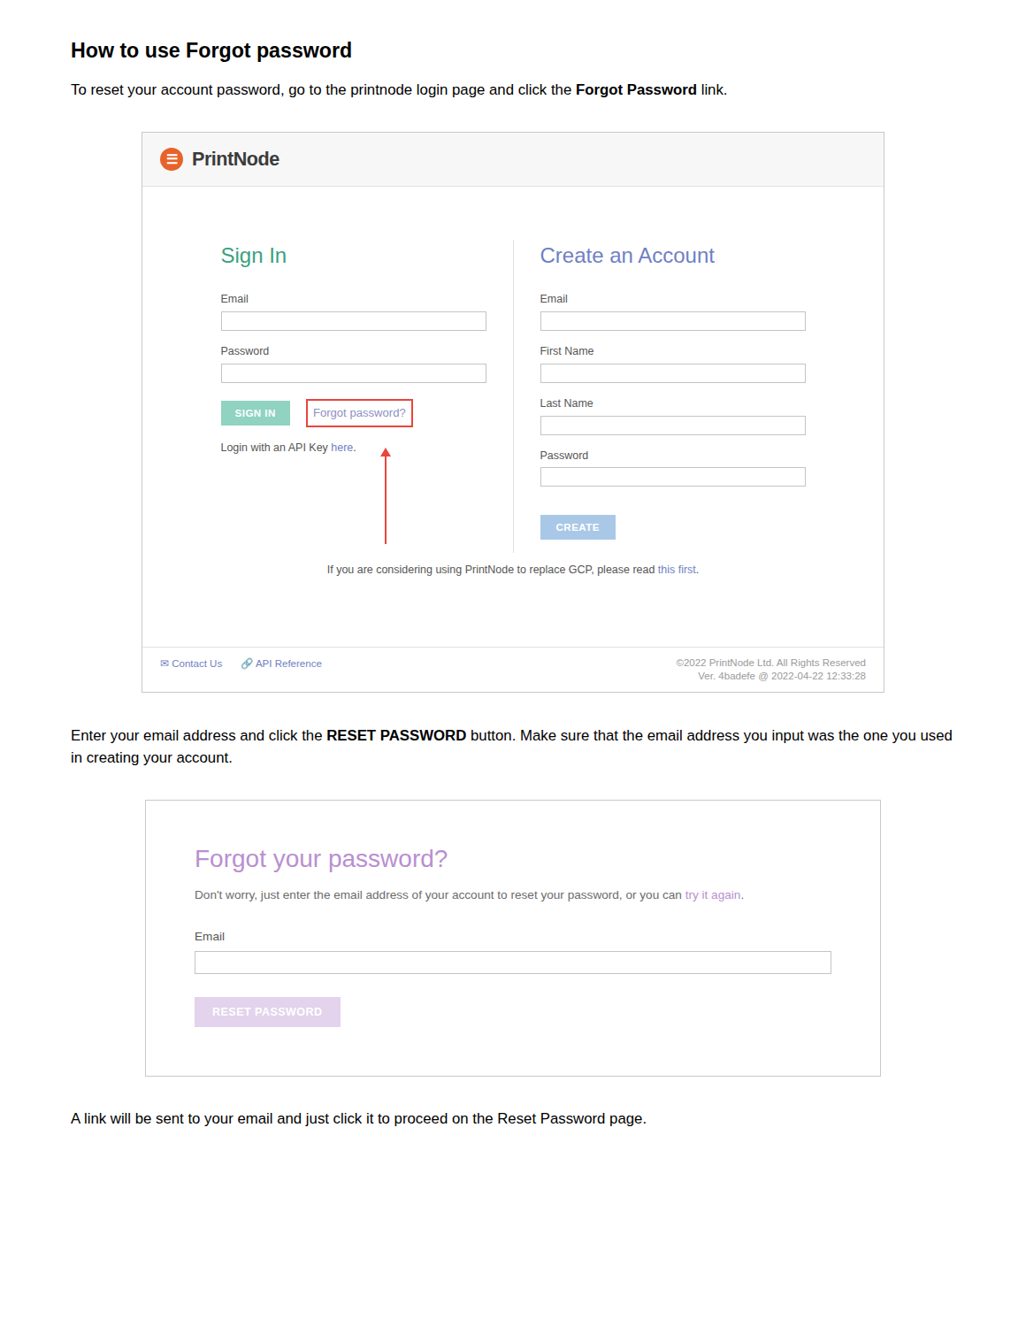How to use Forgot password
To reset your account password, go to the printnode login page and click the Forgot Password link.
☰ PrintNode
Sign In
Email
Password
SIGN IN Forgot password?
Login with an API Key here.
Create an Account
Email
First Name
Last Name
Password
CREATE
If you are considering using PrintNode to replace GCP, please read this first.
✉ Contact Us 🔗 API Reference
©2022 PrintNode Ltd. All Rights Reserved
Ver. 4badefe @ 2022-04-22 12:33:28
Enter your email address and click the RESET PASSWORD button. Make sure that the email address you input was the one you used in creating your account.
Forgot your password?
Don't worry, just enter the email address of your account to reset your password, or you can try it again.
Email
RESET PASSWORD
A link will be sent to your email and just click it to proceed on the Reset Password page.